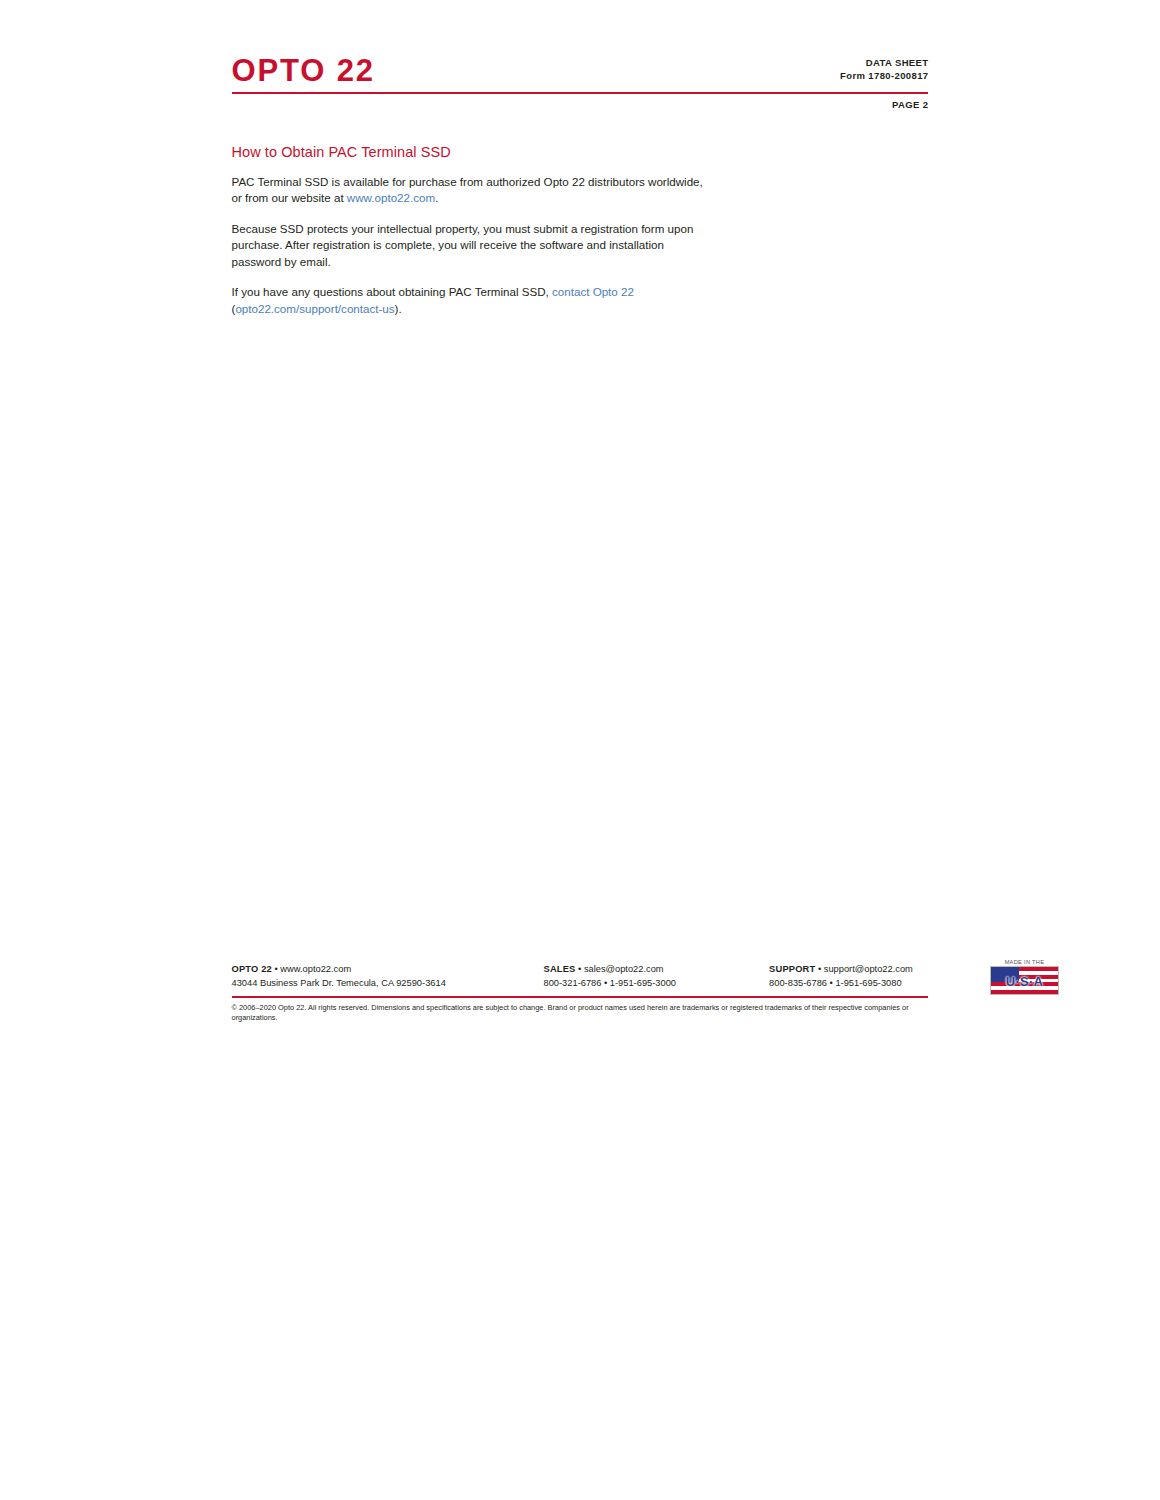OPTO 22
DATA SHEET
Form 1780-200817
PAGE 2
How to Obtain PAC Terminal SSD
PAC Terminal SSD is available for purchase from authorized Opto 22 distributors worldwide, or from our website at www.opto22.com.
Because SSD protects your intellectual property, you must submit a registration form upon purchase. After registration is complete, you will receive the software and installation password by email.
If you have any questions about obtaining PAC Terminal SSD, contact Opto 22 (opto22.com/support/contact-us).
OPTO 22 • www.opto22.com
43044 Business Park Dr. Temecula, CA 92590-3614
SALES • sales@opto22.com
800-321-6786 • 1-951-695-3000
SUPPORT • support@opto22.com
800-835-6786 • 1-951-695-3080
MADE IN THE
U·S·A
© 2006–2020 Opto 22. All rights reserved. Dimensions and specifications are subject to change. Brand or product names used herein are trademarks or registered trademarks of their respective companies or organizations.